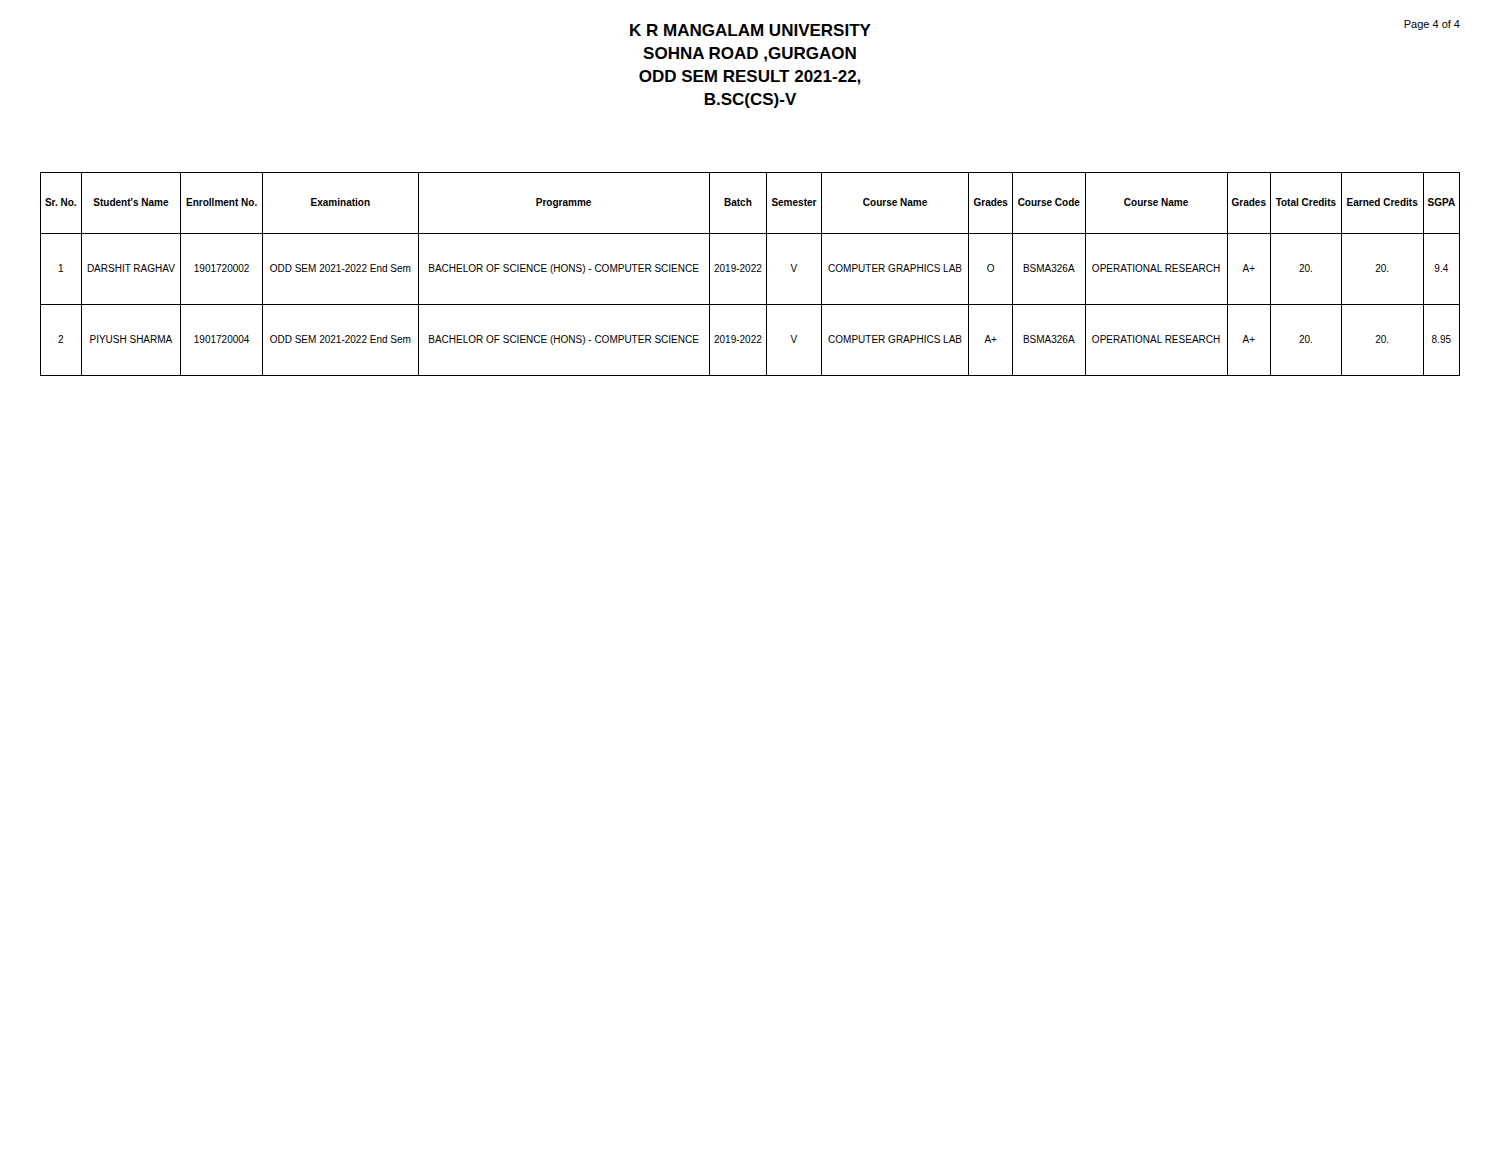Page 4 of 4
K R MANGALAM UNIVERSITY
SOHNA ROAD ,GURGAON
ODD SEM RESULT 2021-22,
B.SC(CS)-V
| Sr. No. | Student's Name | Enrollment No. | Examination | Programme | Batch | Semester | Course Name | Grades | Course Code | Course Name | Grades | Total Credits | Earned Credits | SGPA |
| --- | --- | --- | --- | --- | --- | --- | --- | --- | --- | --- | --- | --- | --- | --- |
| 1 | DARSHIT RAGHAV | 1901720002 | ODD SEM 2021-2022 End Sem | BACHELOR OF SCIENCE (HONS) - COMPUTER SCIENCE | 2019-2022 | V | COMPUTER GRAPHICS LAB | O | BSMA326A | OPERATIONAL RESEARCH | A+ | 20. | 20. | 9.4 |
| 2 | PIYUSH SHARMA | 1901720004 | ODD SEM 2021-2022 End Sem | BACHELOR OF SCIENCE (HONS) - COMPUTER SCIENCE | 2019-2022 | V | COMPUTER GRAPHICS LAB | A+ | BSMA326A | OPERATIONAL RESEARCH | A+ | 20. | 20. | 8.95 |